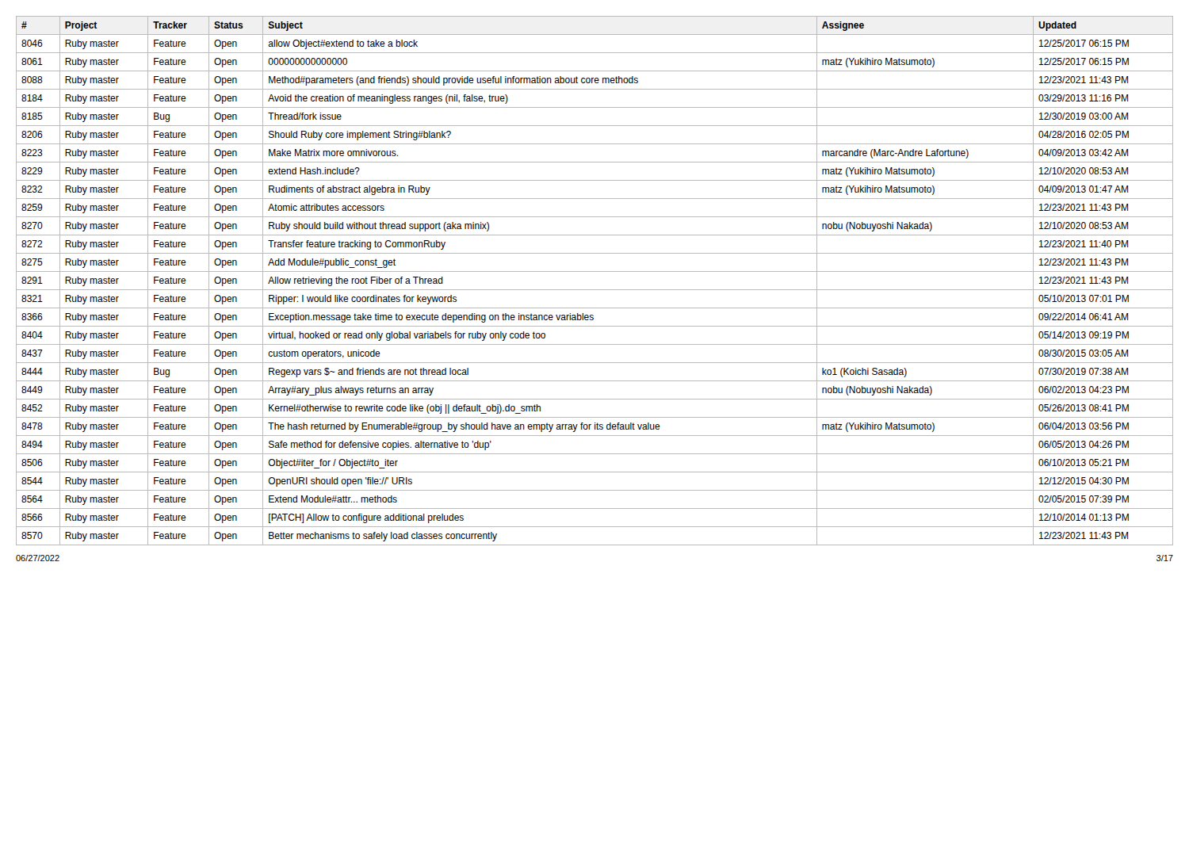| # | Project | Tracker | Status | Subject | Assignee | Updated |
| --- | --- | --- | --- | --- | --- | --- |
| 8046 | Ruby master | Feature | Open | allow Object#extend to take a block | | 12/25/2017 06:15 PM |
| 8061 | Ruby master | Feature | Open | 000000000000000 | matz (Yukihiro Matsumoto) | 12/25/2017 06:15 PM |
| 8088 | Ruby master | Feature | Open | Method#parameters (and friends) should provide useful information about core methods | | 12/23/2021 11:43 PM |
| 8184 | Ruby master | Feature | Open | Avoid the creation of meaningless ranges (nil, false, true) | | 03/29/2013 11:16 PM |
| 8185 | Ruby master | Bug | Open | Thread/fork issue | | 12/30/2019 03:00 AM |
| 8206 | Ruby master | Feature | Open | Should Ruby core implement String#blank? | | 04/28/2016 02:05 PM |
| 8223 | Ruby master | Feature | Open | Make Matrix more omnivorous. | marcandre (Marc-Andre Lafortune) | 04/09/2013 03:42 AM |
| 8229 | Ruby master | Feature | Open | extend Hash.include? | matz (Yukihiro Matsumoto) | 12/10/2020 08:53 AM |
| 8232 | Ruby master | Feature | Open | Rudiments of abstract algebra in Ruby | matz (Yukihiro Matsumoto) | 04/09/2013 01:47 AM |
| 8259 | Ruby master | Feature | Open | Atomic attributes accessors | | 12/23/2021 11:43 PM |
| 8270 | Ruby master | Feature | Open | Ruby should build without thread support (aka minix) | nobu (Nobuyoshi Nakada) | 12/10/2020 08:53 AM |
| 8272 | Ruby master | Feature | Open | Transfer feature tracking to CommonRuby | | 12/23/2021 11:40 PM |
| 8275 | Ruby master | Feature | Open | Add Module#public_const_get | | 12/23/2021 11:43 PM |
| 8291 | Ruby master | Feature | Open | Allow retrieving the root Fiber of a Thread | | 12/23/2021 11:43 PM |
| 8321 | Ruby master | Feature | Open | Ripper: I would like coordinates for keywords | | 05/10/2013 07:01 PM |
| 8366 | Ruby master | Feature | Open | Exception.message take time to execute depending on the instance variables | | 09/22/2014 06:41 AM |
| 8404 | Ruby master | Feature | Open | virtual, hooked or read only global variabels for ruby only code too | | 05/14/2013 09:19 PM |
| 8437 | Ruby master | Feature | Open | custom operators, unicode | | 08/30/2015 03:05 AM |
| 8444 | Ruby master | Bug | Open | Regexp vars $~ and friends are not thread local | ko1 (Koichi Sasada) | 07/30/2019 07:38 AM |
| 8449 | Ruby master | Feature | Open | Array#ary_plus always returns an array | nobu (Nobuyoshi Nakada) | 06/02/2013 04:23 PM |
| 8452 | Ruby master | Feature | Open | Kernel#otherwise to rewrite code like (obj // default_obj).do_smth | | 05/26/2013 08:41 PM |
| 8478 | Ruby master | Feature | Open | The hash returned by Enumerable#group_by should have an empty array for its default value | matz (Yukihiro Matsumoto) | 06/04/2013 03:56 PM |
| 8494 | Ruby master | Feature | Open | Safe method for defensive copies. alternative to 'dup' | | 06/05/2013 04:26 PM |
| 8506 | Ruby master | Feature | Open | Object#iter_for / Object#to_iter | | 06/10/2013 05:21 PM |
| 8544 | Ruby master | Feature | Open | OpenURI should open 'file://' URIs | | 12/12/2015 04:30 PM |
| 8564 | Ruby master | Feature | Open | Extend Module#attr... methods | | 02/05/2015 07:39 PM |
| 8566 | Ruby master | Feature | Open | [PATCH] Allow to configure additional preludes | | 12/10/2014 01:13 PM |
| 8570 | Ruby master | Feature | Open | Better mechanisms to safely load classes concurrently | | 12/23/2021 11:43 PM |
06/27/2022 3/17